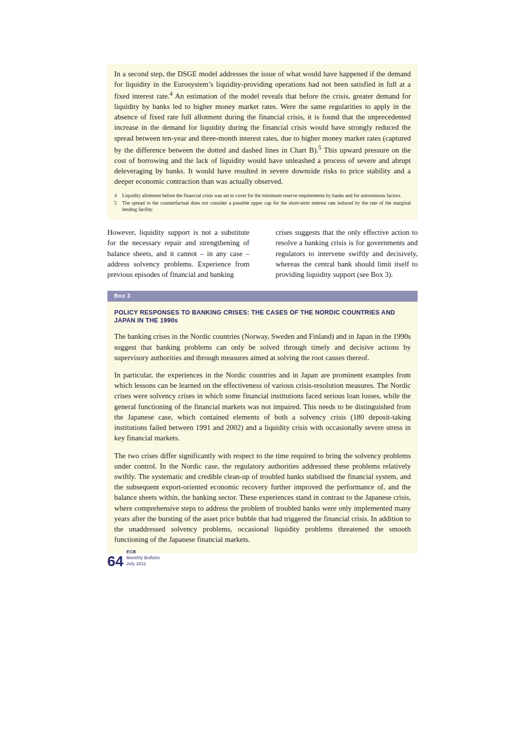In a second step, the DSGE model addresses the issue of what would have happened if the demand for liquidity in the Eurosystem’s liquidity-providing operations had not been satisfied in full at a fixed interest rate.4 An estimation of the model reveals that before the crisis, greater demand for liquidity by banks led to higher money market rates. Were the same regularities to apply in the absence of fixed rate full allotment during the financial crisis, it is found that the unprecedented increase in the demand for liquidity during the financial crisis would have strongly reduced the spread between ten-year and three-month interest rates, due to higher money market rates (captured by the difference between the dotted and dashed lines in Chart B).5 This upward pressure on the cost of borrowing and the lack of liquidity would have unleashed a process of severe and abrupt deleveraging by banks. It would have resulted in severe downside risks to price stability and a deeper economic contraction than was actually observed.
4 Liquidity allotment before the financial crisis was set to cover for the minimum reserve requirements by banks and for autonomous factors.
5 The spread in the counterfactual does not consider a possible upper cap for the short-term interest rate induced by the rate of the marginal lending facility.
However, liquidity support is not a substitute for the necessary repair and strengthening of balance sheets, and it cannot – in any case – address solvency problems. Experience from previous episodes of financial and banking
crises suggests that the only effective action to resolve a banking crisis is for governments and regulators to intervene swiftly and decisively, whereas the central bank should limit itself to providing liquidity support (see Box 3).
Box 3
POLICY RESPONSES TO BANKING CRISES: THE CASES OF THE NORDIC COUNTRIES AND JAPAN IN THE 1990s
The banking crises in the Nordic countries (Norway, Sweden and Finland) and in Japan in the 1990s suggest that banking problems can only be solved through timely and decisive actions by supervisory authorities and through measures aimed at solving the root causes thereof.
In particular, the experiences in the Nordic countries and in Japan are prominent examples from which lessons can be learned on the effectiveness of various crisis-resolution measures. The Nordic crises were solvency crises in which some financial institutions faced serious loan losses, while the general functioning of the financial markets was not impaired. This needs to be distinguished from the Japanese case, which contained elements of both a solvency crisis (180 deposit-taking institutions failed between 1991 and 2002) and a liquidity crisis with occasionally severe stress in key financial markets.
The two crises differ significantly with respect to the time required to bring the solvency problems under control. In the Nordic case, the regulatory authorities addressed these problems relatively swiftly. The systematic and credible clean-up of troubled banks stabilised the financial system, and the subsequent export-oriented economic recovery further improved the performance of, and the balance sheets within, the banking sector. These experiences stand in contrast to the Japanese crisis, where comprehensive steps to address the problem of troubled banks were only implemented many years after the bursting of the asset price bubble that had triggered the financial crisis. In addition to the unaddressed solvency problems, occasional liquidity problems threatened the smooth functioning of the Japanese financial markets.
64
ECB
Monthly Bulletin
July 2011